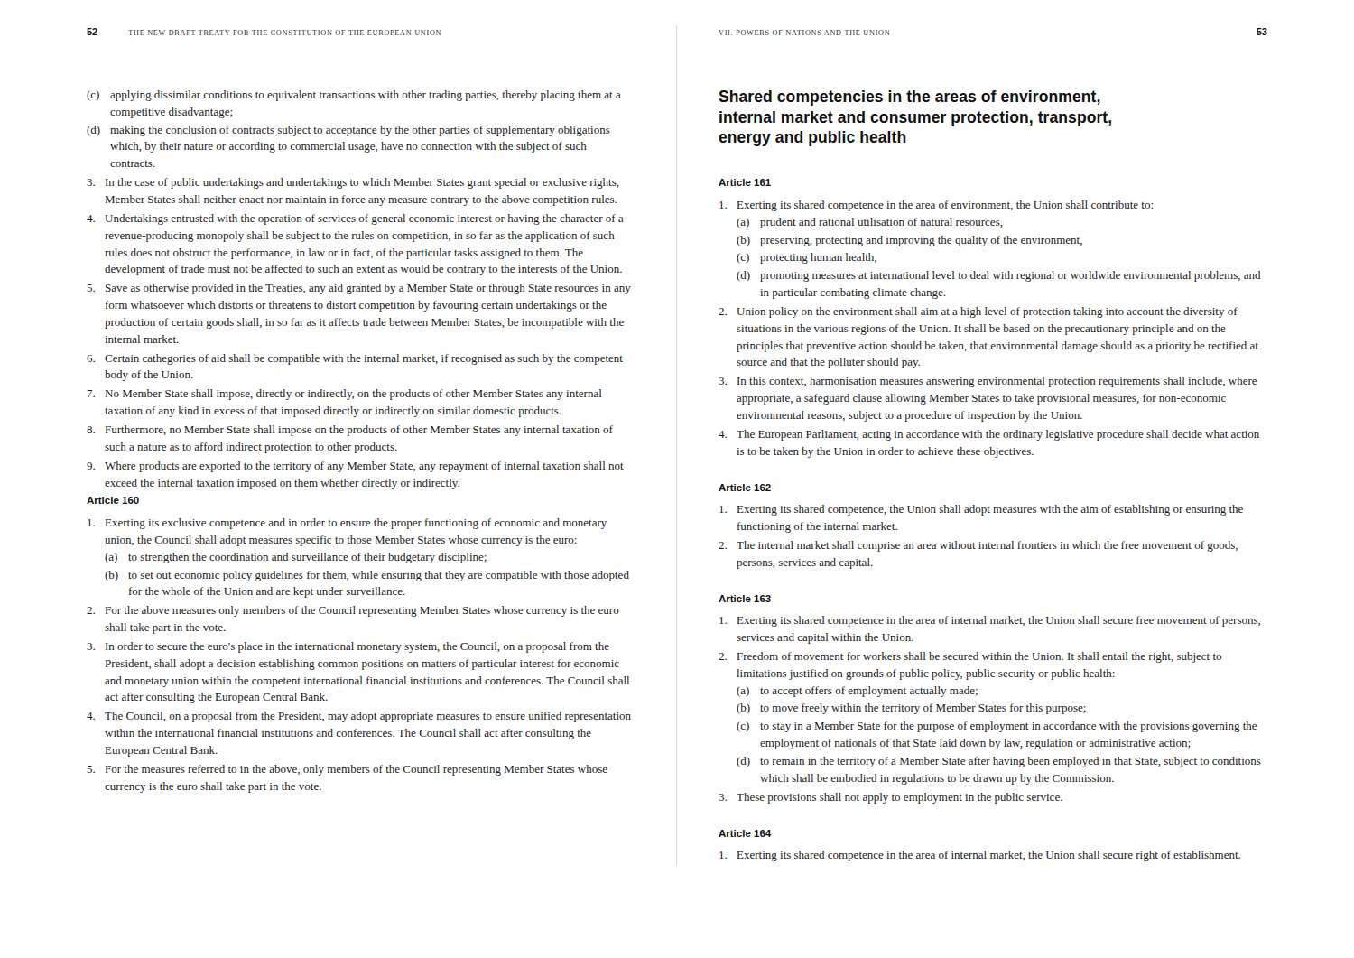52 The new draft treaty for the constitution of the European Union
(c) applying dissimilar conditions to equivalent transactions with other trading parties, thereby placing them at a competitive disadvantage;
(d) making the conclusion of contracts subject to acceptance by the other parties of supplementary obligations which, by their nature or according to commercial usage, have no connection with the subject of such contracts.
3. In the case of public undertakings and undertakings to which Member States grant special or exclusive rights, Member States shall neither enact nor maintain in force any measure contrary to the above competition rules.
4. Undertakings entrusted with the operation of services of general economic interest or having the character of a revenue-producing monopoly shall be subject to the rules on competition, in so far as the application of such rules does not obstruct the performance, in law or in fact, of the particular tasks assigned to them. The development of trade must not be affected to such an extent as would be contrary to the interests of the Union.
5. Save as otherwise provided in the Treaties, any aid granted by a Member State or through State resources in any form whatsoever which distorts or threatens to distort competition by favouring certain undertakings or the production of certain goods shall, in so far as it affects trade between Member States, be incompatible with the internal market.
6. Certain cathegories of aid shall be compatible with the internal market, if recognised as such by the competent body of the Union.
7. No Member State shall impose, directly or indirectly, on the products of other Member States any internal taxation of any kind in excess of that imposed directly or indirectly on similar domestic products.
8. Furthermore, no Member State shall impose on the products of other Member States any internal taxation of such a nature as to afford indirect protection to other products.
9. Where products are exported to the territory of any Member State, any repayment of internal taxation shall not exceed the internal taxation imposed on them whether directly or indirectly.
Article 160
1. Exerting its exclusive competence and in order to ensure the proper functioning of economic and monetary union, the Council shall adopt measures specific to those Member States whose currency is the euro:
(a) to strengthen the coordination and surveillance of their budgetary discipline;
(b) to set out economic policy guidelines for them, while ensuring that they are compatible with those adopted for the whole of the Union and are kept under surveillance.
2. For the above measures only members of the Council representing Member States whose currency is the euro shall take part in the vote.
3. In order to secure the euro's place in the international monetary system, the Council, on a proposal from the President, shall adopt a decision establishing common positions on matters of particular interest for economic and monetary union within the competent international financial institutions and conferences. The Council shall act after consulting the European Central Bank.
4. The Council, on a proposal from the President, may adopt appropriate measures to ensure unified representation within the international financial institutions and conferences. The Council shall act after consulting the European Central Bank.
5. For the measures referred to in the above, only members of the Council representing Member States whose currency is the euro shall take part in the vote.
VII. Powers of nations and the Union 53
Shared competencies in the areas of environment,
internal market and consumer protection, transport,
energy and public health
Article 161
1. Exerting its shared competence in the area of environment, the Union shall contribute to:
(a) prudent and rational utilisation of natural resources,
(b) preserving, protecting and improving the quality of the environment,
(c) protecting human health,
(d) promoting measures at international level to deal with regional or worldwide environmental problems, and in particular combating climate change.
2. Union policy on the environment shall aim at a high level of protection taking into account the diversity of situations in the various regions of the Union. It shall be based on the precautionary principle and on the principles that preventive action should be taken, that environmental damage should as a priority be rectified at source and that the polluter should pay.
3. In this context, harmonisation measures answering environmental protection requirements shall include, where appropriate, a safeguard clause allowing Member States to take provisional measures, for non-economic environmental reasons, subject to a procedure of inspection by the Union.
4. The European Parliament, acting in accordance with the ordinary legislative procedure shall decide what action is to be taken by the Union in order to achieve these objectives.
Article 162
1. Exerting its shared competence, the Union shall adopt measures with the aim of establishing or ensuring the functioning of the internal market.
2. The internal market shall comprise an area without internal frontiers in which the free movement of goods, persons, services and capital.
Article 163
1. Exerting its shared competence in the area of internal market, the Union shall secure free movement of persons, services and capital within the Union.
2. Freedom of movement for workers shall be secured within the Union. It shall entail the right, subject to limitations justified on grounds of public policy, public security or public health:
(a) to accept offers of employment actually made;
(b) to move freely within the territory of Member States for this purpose;
(c) to stay in a Member State for the purpose of employment in accordance with the provisions governing the employment of nationals of that State laid down by law, regulation or administrative action;
(d) to remain in the territory of a Member State after having been employed in that State, subject to conditions which shall be embodied in regulations to be drawn up by the Commission.
3. These provisions shall not apply to employment in the public service.
Article 164
1. Exerting its shared competence in the area of internal market, the Union shall secure right of establishment.